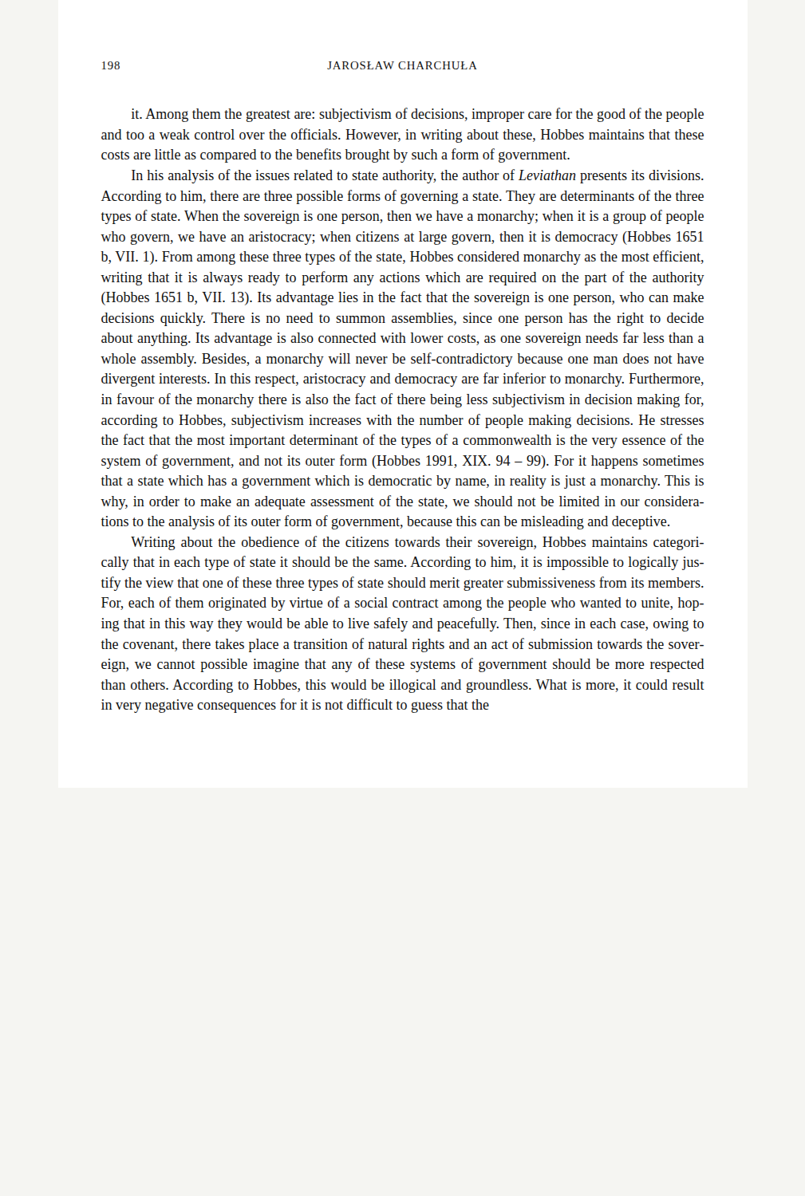198 Jarosław Charchuła 198
it. Among them the greatest are: subjectivism of decisions, improper care for the good of the people and too a weak control over the officials. However, in writing about these, Hobbes maintains that these costs are little as compared to the benefits brought by such a form of government.
In his analysis of the issues related to state authority, the author of Leviathan presents its divisions. According to him, there are three possible forms of governing a state. They are determinants of the three types of state. When the sovereign is one person, then we have a monarchy; when it is a group of people who govern, we have an aristocracy; when citizens at large govern, then it is democracy (Hobbes 1651 b, VII. 1). From among these three types of the state, Hobbes considered monarchy as the most efficient, writing that it is always ready to perform any actions which are required on the part of the authority (Hobbes 1651 b, VII. 13). Its advantage lies in the fact that the sovereign is one person, who can make decisions quickly. There is no need to summon assemblies, since one person has the right to decide about anything. Its advantage is also connected with lower costs, as one sovereign needs far less than a whole assembly. Besides, a monarchy will never be self-contradictory because one man does not have divergent interests. In this respect, aristocracy and democracy are far inferior to monarchy. Furthermore, in favour of the monarchy there is also the fact of there being less subjectivism in decision making for, according to Hobbes, subjectivism increases with the number of people making decisions. He stresses the fact that the most important determinant of the types of a commonwealth is the very essence of the system of government, and not its outer form (Hobbes 1991, XIX. 94 – 99). For it happens sometimes that a state which has a government which is democratic by name, in reality is just a monarchy. This is why, in order to make an adequate assessment of the state, we should not be limited in our considerations to the analysis of its outer form of government, because this can be misleading and deceptive.
Writing about the obedience of the citizens towards their sovereign, Hobbes maintains categorically that in each type of state it should be the same. According to him, it is impossible to logically justify the view that one of these three types of state should merit greater submissiveness from its members. For, each of them originated by virtue of a social contract among the people who wanted to unite, hoping that in this way they would be able to live safely and peacefully. Then, since in each case, owing to the covenant, there takes place a transition of natural rights and an act of submission towards the sovereign, we cannot possible imagine that any of these systems of government should be more respected than others. According to Hobbes, this would be illogical and groundless. What is more, it could result in very negative consequences for it is not difficult to guess that the